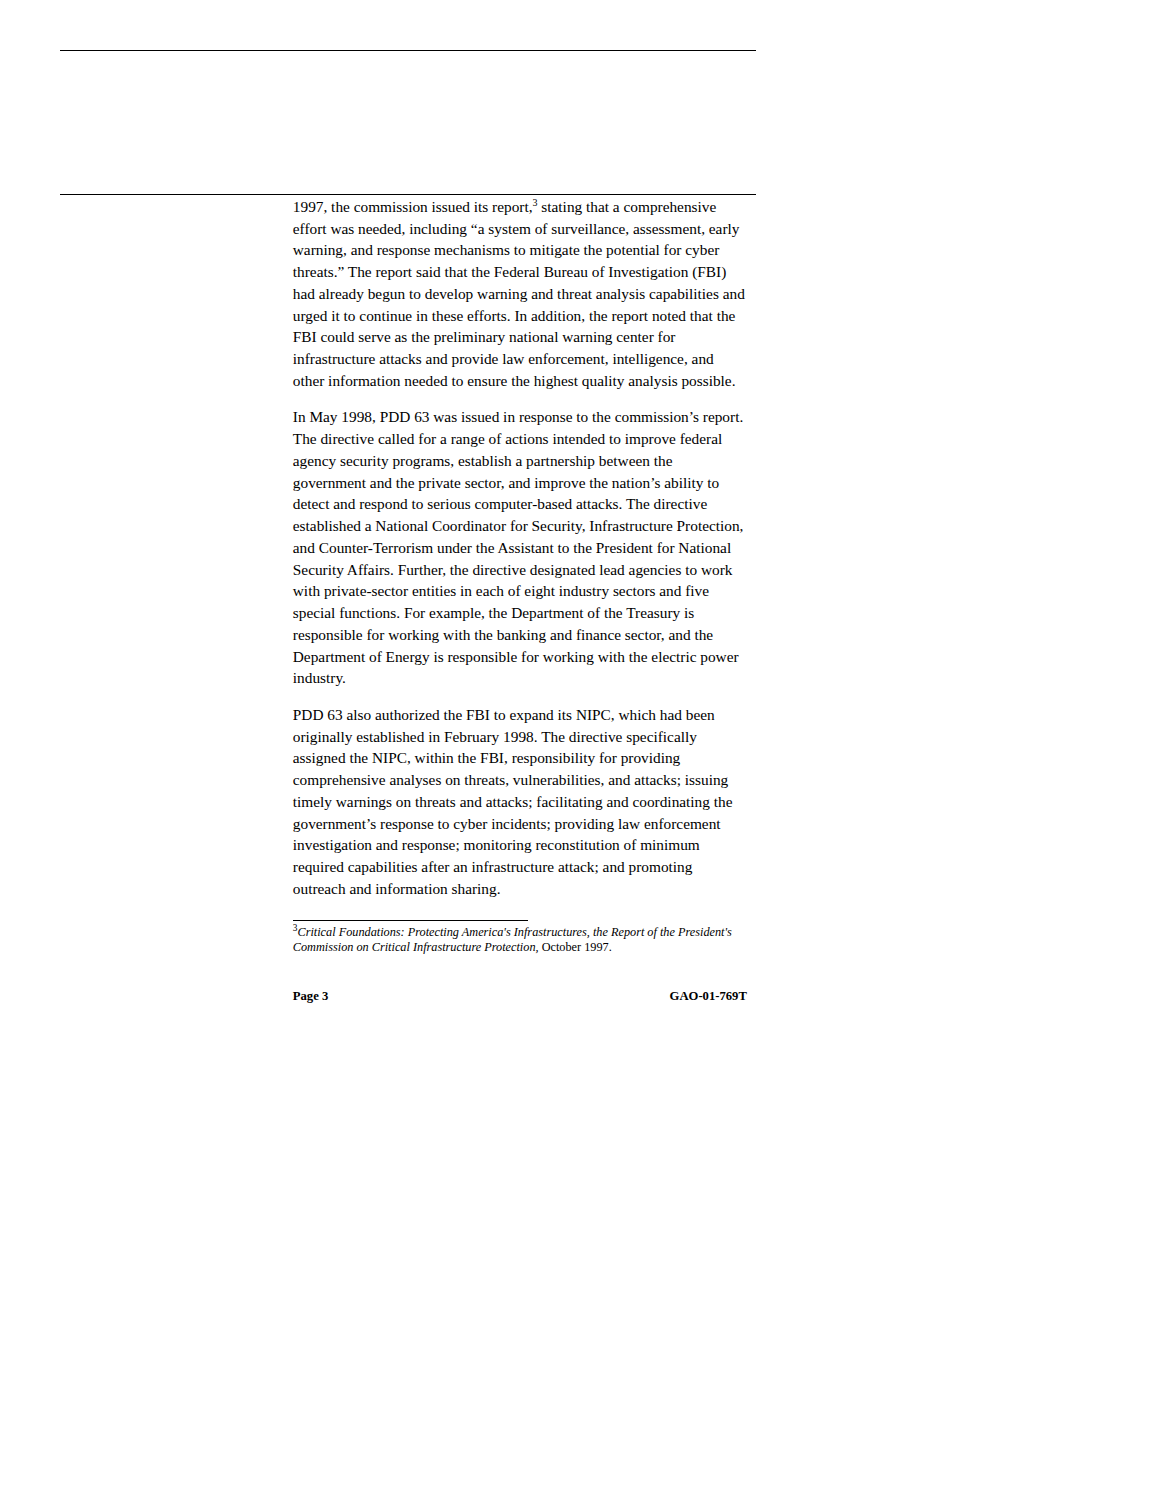1997, the commission issued its report,3 stating that a comprehensive effort was needed, including “a system of surveillance, assessment, early warning, and response mechanisms to mitigate the potential for cyber threats.” The report said that the Federal Bureau of Investigation (FBI) had already begun to develop warning and threat analysis capabilities and urged it to continue in these efforts. In addition, the report noted that the FBI could serve as the preliminary national warning center for infrastructure attacks and provide law enforcement, intelligence, and other information needed to ensure the highest quality analysis possible.
In May 1998, PDD 63 was issued in response to the commission’s report. The directive called for a range of actions intended to improve federal agency security programs, establish a partnership between the government and the private sector, and improve the nation’s ability to detect and respond to serious computer-based attacks. The directive established a National Coordinator for Security, Infrastructure Protection, and Counter-Terrorism under the Assistant to the President for National Security Affairs. Further, the directive designated lead agencies to work with private-sector entities in each of eight industry sectors and five special functions. For example, the Department of the Treasury is responsible for working with the banking and finance sector, and the Department of Energy is responsible for working with the electric power industry.
PDD 63 also authorized the FBI to expand its NIPC, which had been originally established in February 1998. The directive specifically assigned the NIPC, within the FBI, responsibility for providing comprehensive analyses on threats, vulnerabilities, and attacks; issuing timely warnings on threats and attacks; facilitating and coordinating the government’s response to cyber incidents; providing law enforcement investigation and response; monitoring reconstitution of minimum required capabilities after an infrastructure attack; and promoting outreach and information sharing.
3 Critical Foundations: Protecting America's Infrastructures, the Report of the President's Commission on Critical Infrastructure Protection, October 1997.
Page 3 GAO-01-769T